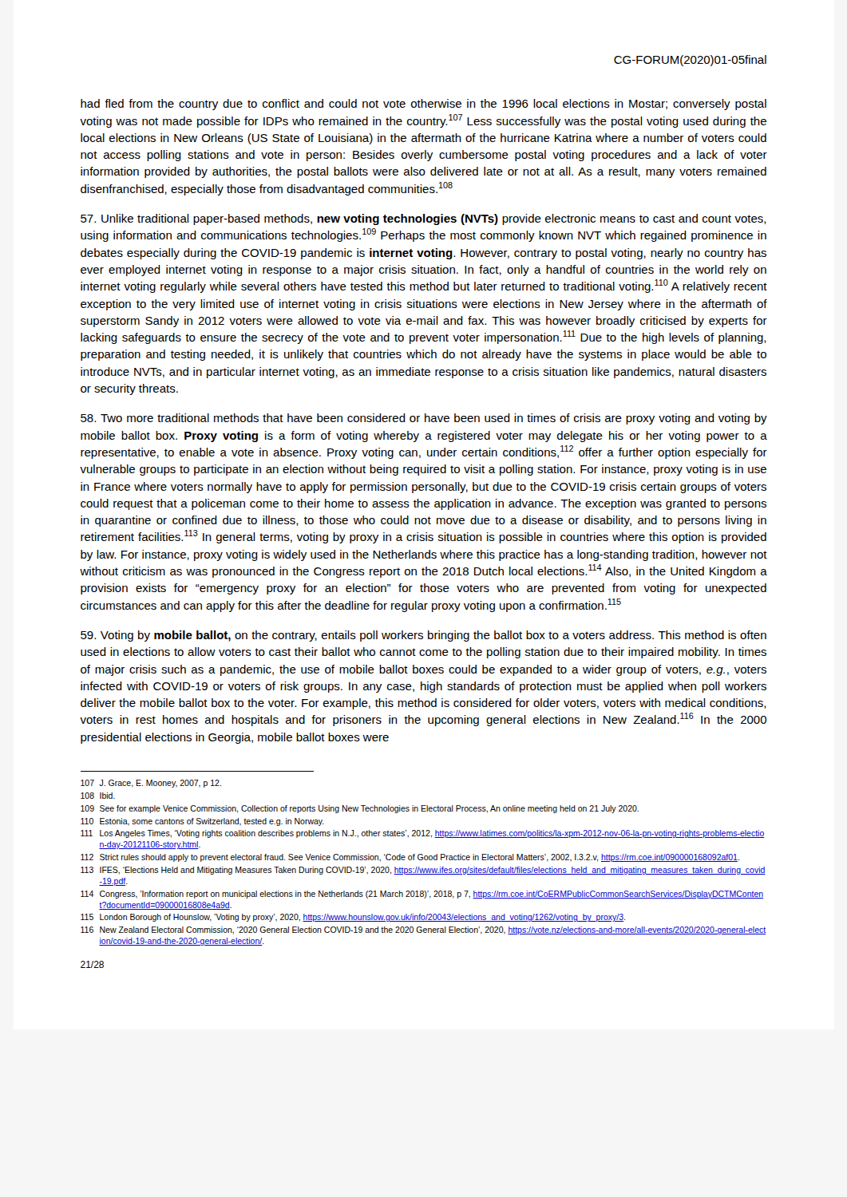CG-FORUM(2020)01-05final
had fled from the country due to conflict and could not vote otherwise in the 1996 local elections in Mostar; conversely postal voting was not made possible for IDPs who remained in the country.107 Less successfully was the postal voting used during the local elections in New Orleans (US State of Louisiana) in the aftermath of the hurricane Katrina where a number of voters could not access polling stations and vote in person: Besides overly cumbersome postal voting procedures and a lack of voter information provided by authorities, the postal ballots were also delivered late or not at all. As a result, many voters remained disenfranchised, especially those from disadvantaged communities.108
57. Unlike traditional paper-based methods, new voting technologies (NVTs) provide electronic means to cast and count votes, using information and communications technologies.109 Perhaps the most commonly known NVT which regained prominence in debates especially during the COVID-19 pandemic is internet voting. However, contrary to postal voting, nearly no country has ever employed internet voting in response to a major crisis situation. In fact, only a handful of countries in the world rely on internet voting regularly while several others have tested this method but later returned to traditional voting.110 A relatively recent exception to the very limited use of internet voting in crisis situations were elections in New Jersey where in the aftermath of superstorm Sandy in 2012 voters were allowed to vote via e-mail and fax. This was however broadly criticised by experts for lacking safeguards to ensure the secrecy of the vote and to prevent voter impersonation.111 Due to the high levels of planning, preparation and testing needed, it is unlikely that countries which do not already have the systems in place would be able to introduce NVTs, and in particular internet voting, as an immediate response to a crisis situation like pandemics, natural disasters or security threats.
58. Two more traditional methods that have been considered or have been used in times of crisis are proxy voting and voting by mobile ballot box. Proxy voting is a form of voting whereby a registered voter may delegate his or her voting power to a representative, to enable a vote in absence. Proxy voting can, under certain conditions,112 offer a further option especially for vulnerable groups to participate in an election without being required to visit a polling station. For instance, proxy voting is in use in France where voters normally have to apply for permission personally, but due to the COVID-19 crisis certain groups of voters could request that a policeman come to their home to assess the application in advance. The exception was granted to persons in quarantine or confined due to illness, to those who could not move due to a disease or disability, and to persons living in retirement facilities.113 In general terms, voting by proxy in a crisis situation is possible in countries where this option is provided by law. For instance, proxy voting is widely used in the Netherlands where this practice has a long-standing tradition, however not without criticism as was pronounced in the Congress report on the 2018 Dutch local elections.114 Also, in the United Kingdom a provision exists for “emergency proxy for an election” for those voters who are prevented from voting for unexpected circumstances and can apply for this after the deadline for regular proxy voting upon a confirmation.115
59. Voting by mobile ballot, on the contrary, entails poll workers bringing the ballot box to a voters address. This method is often used in elections to allow voters to cast their ballot who cannot come to the polling station due to their impaired mobility. In times of major crisis such as a pandemic, the use of mobile ballot boxes could be expanded to a wider group of voters, e.g., voters infected with COVID-19 or voters of risk groups. In any case, high standards of protection must be applied when poll workers deliver the mobile ballot box to the voter. For example, this method is considered for older voters, voters with medical conditions, voters in rest homes and hospitals and for prisoners in the upcoming general elections in New Zealand.116 In the 2000 presidential elections in Georgia, mobile ballot boxes were
107 J. Grace, E. Mooney, 2007, p 12.
108 Ibid.
109 See for example Venice Commission, Collection of reports Using New Technologies in Electoral Process, An online meeting held on 21 July 2020.
110 Estonia, some cantons of Switzerland, tested e.g. in Norway.
111 Los Angeles Times, ‘Voting rights coalition describes problems in N.J., other states’, 2012, https://www.latimes.com/politics/la-xpm-2012-nov-06-la-pn-voting-rights-problems-election-day-20121106-story.html.
112 Strict rules should apply to prevent electoral fraud. See Venice Commission, ‘Code of Good Practice in Electoral Matters’, 2002, I.3.2.v, https://rm.coe.int/090000168092af01.
113 IFES, ‘Elections Held and Mitigating Measures Taken During COVID-19’, 2020, https://www.ifes.org/sites/default/files/elections_held_and_mitigating_measures_taken_during_covid-19.pdf.
114 Congress, ’Information report on municipal elections in the Netherlands (21 March 2018)’, 2018, p 7, https://rm.coe.int/CoERMPublicCommonSearchServices/DisplayDCTMContent?documentId=09000016808e4a9d.
115 London Borough of Hounslow, ’Voting by proxy’, 2020, https://www.hounslow.gov.uk/info/20043/elections_and_voting/1262/voting_by_proxy/3.
116 New Zealand Electoral Commission, ‘2020 General Election COVID-19 and the 2020 General Election’, 2020, https://vote.nz/elections-and-more/all-events/2020/2020-general-election/covid-19-and-the-2020-general-election/.
21/28